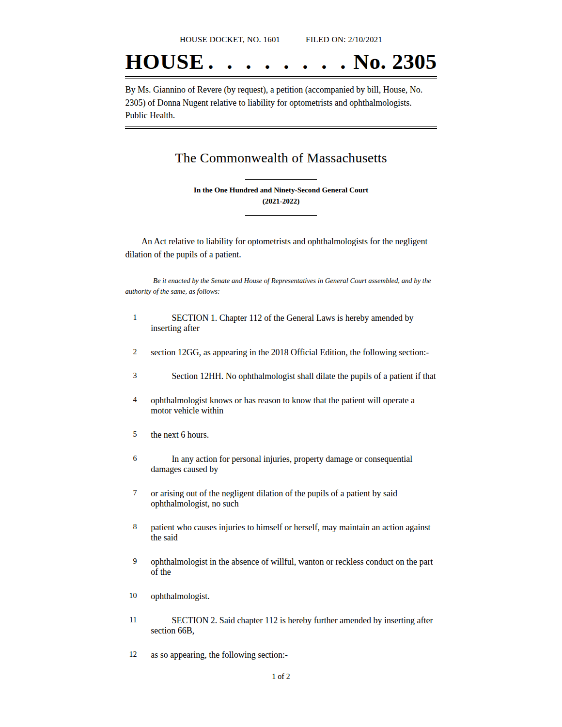HOUSE DOCKET, NO. 1601 FILED ON: 2/10/2021
HOUSE . . . . . . . . . . . . . . . No. 2305
By Ms. Giannino of Revere (by request), a petition (accompanied by bill, House, No. 2305) of Donna Nugent relative to liability for optometrists and ophthalmologists. Public Health.
The Commonwealth of Massachusetts
In the One Hundred and Ninety-Second General Court
(2021-2022)
An Act relative to liability for optometrists and ophthalmologists for the negligent dilation of the pupils of a patient.
Be it enacted by the Senate and House of Representatives in General Court assembled, and by the authority of the same, as follows:
1
SECTION 1. Chapter 112 of the General Laws is hereby amended by inserting after
2
section 12GG, as appearing in the 2018 Official Edition, the following section:-
3
Section 12HH. No ophthalmologist shall dilate the pupils of a patient if that
4
ophthalmologist knows or has reason to know that the patient will operate a motor vehicle within
5
the next 6 hours.
6
In any action for personal injuries, property damage or consequential damages caused by
7
or arising out of the negligent dilation of the pupils of a patient by said ophthalmologist, no such
8
patient who causes injuries to himself or herself, may maintain an action against the said
9
ophthalmologist in the absence of willful, wanton or reckless conduct on the part of the
10
ophthalmologist.
11
SECTION 2. Said chapter 112 is hereby further amended by inserting after section 66B,
12
as so appearing, the following section:-
1 of 2